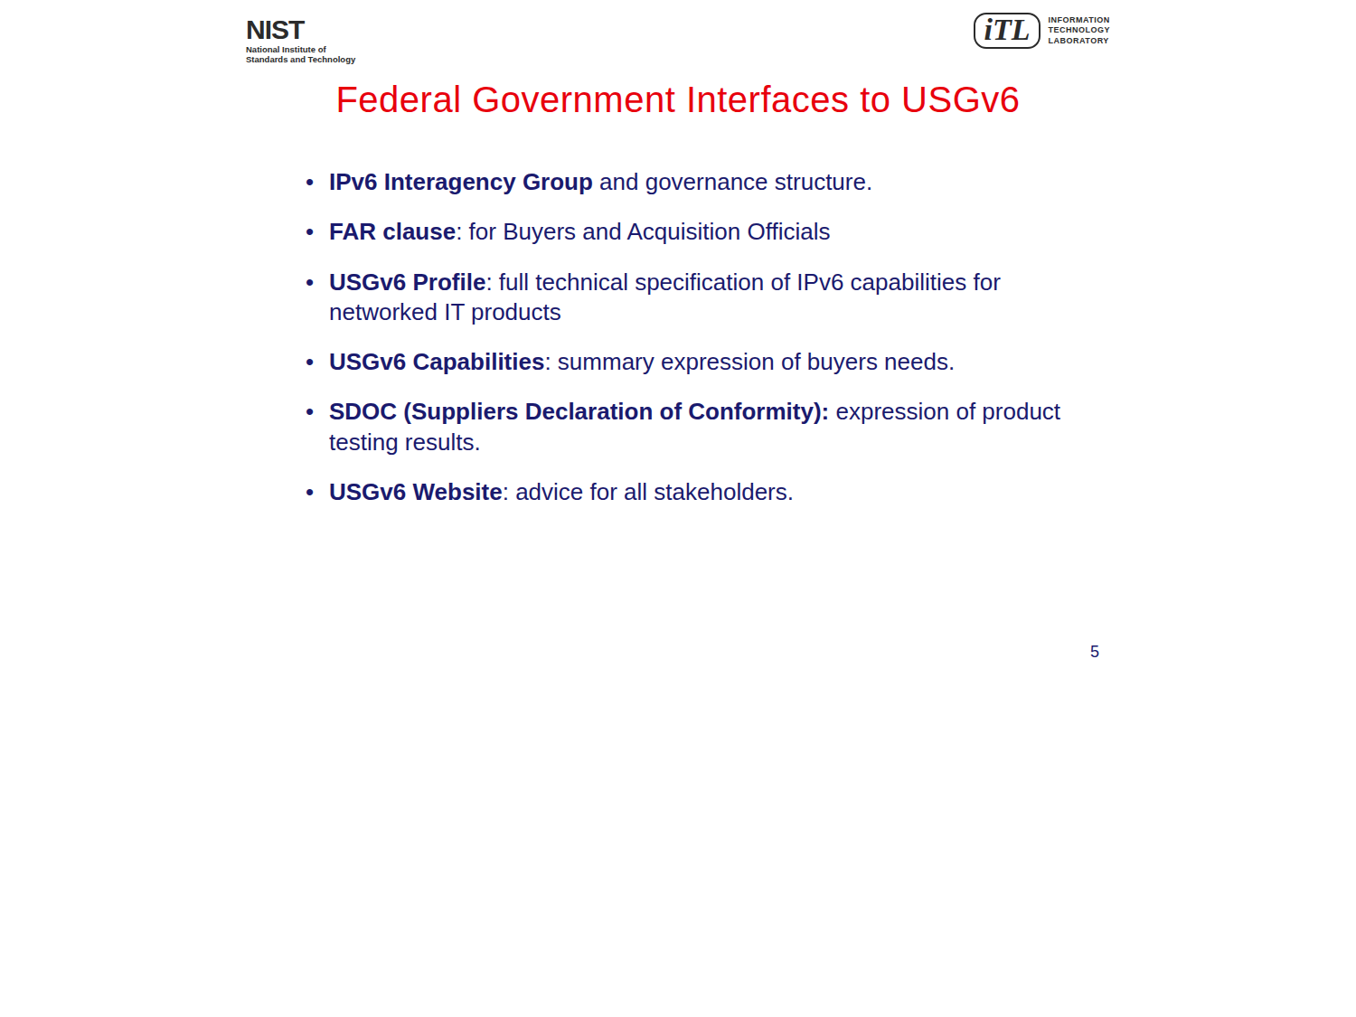NIST
National Institute of
Standards and Technology
iTL INFORMATION
TECHNOLOGY
LABORATORY
Federal Government Interfaces to USGv6
IPv6 Interagency Group and governance structure.
FAR clause: for Buyers and Acquisition Officials
USGv6 Profile: full technical specification of IPv6 capabilities for networked IT products
USGv6 Capabilities: summary expression of buyers needs.
SDOC (Suppliers Declaration of Conformity): expression of product testing results.
USGv6 Website: advice for all stakeholders.
5